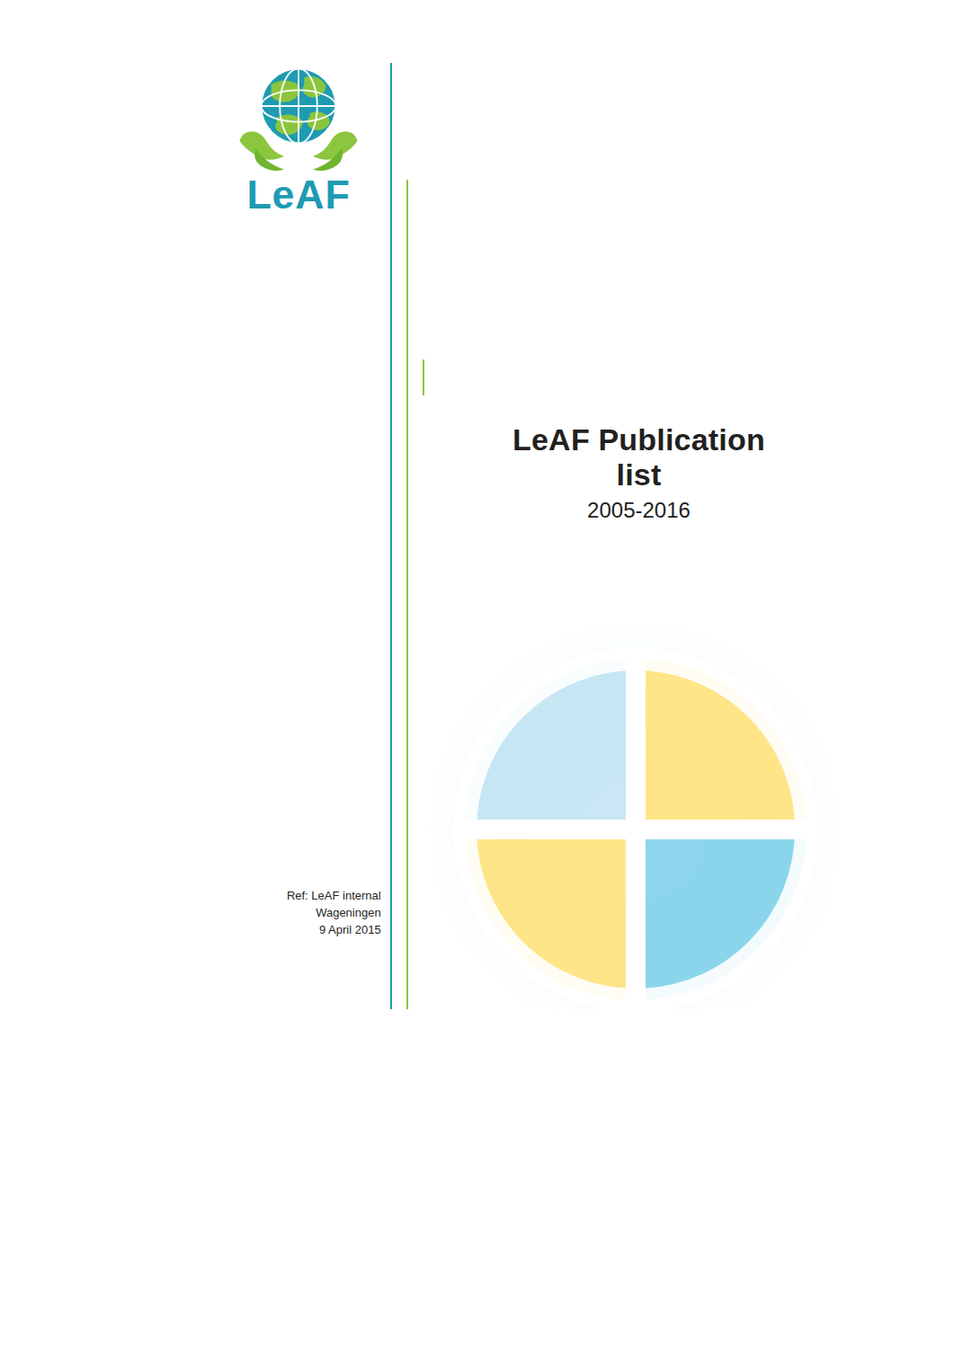LeAF
LeAF Publication list
2005-2016
Ref: LeAF internal
Wageningen
9 April 2015